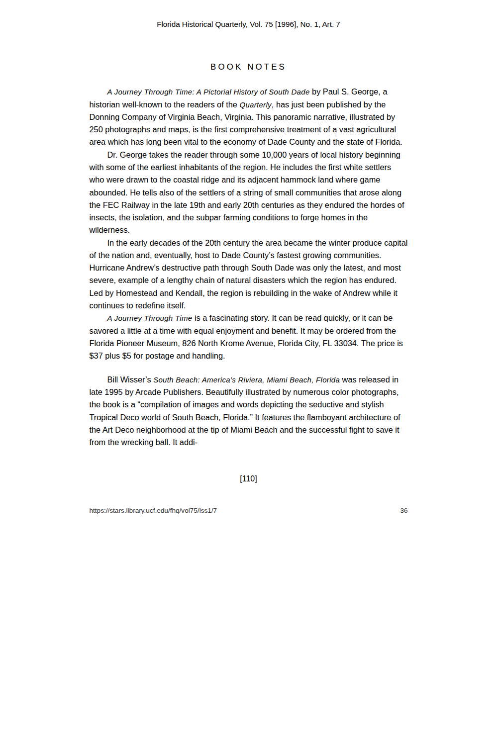Florida Historical Quarterly, Vol. 75 [1996], No. 1, Art. 7
BOOK NOTES
A Journey Through Time: A Pictorial History of South Dade by Paul S. George, a historian well-known to the readers of the Quarterly, has just been published by the Donning Company of Virginia Beach, Virginia. This panoramic narrative, illustrated by 250 photographs and maps, is the first comprehensive treatment of a vast agricultural area which has long been vital to the economy of Dade County and the state of Florida.
Dr. George takes the reader through some 10,000 years of local history beginning with some of the earliest inhabitants of the region. He includes the first white settlers who were drawn to the coastal ridge and its adjacent hammock land where game abounded. He tells also of the settlers of a string of small communities that arose along the FEC Railway in the late 19th and early 20th centuries as they endured the hordes of insects, the isolation, and the subpar farming conditions to forge homes in the wilderness.
In the early decades of the 20th century the area became the winter produce capital of the nation and, eventually, host to Dade County’s fastest growing communities. Hurricane Andrew’s destructive path through South Dade was only the latest, and most severe, example of a lengthy chain of natural disasters which the region has endured. Led by Homestead and Kendall, the region is rebuilding in the wake of Andrew while it continues to redefine itself.
A Journey Through Time is a fascinating story. It can be read quickly, or it can be savored a little at a time with equal enjoyment and benefit. It may be ordered from the Florida Pioneer Museum, 826 North Krome Avenue, Florida City, FL 33034. The price is $37 plus $5 for postage and handling.
Bill Wisser’s South Beach: America’s Riviera, Miami Beach, Florida was released in late 1995 by Arcade Publishers. Beautifully illustrated by numerous color photographs, the book is a “compilation of images and words depicting the seductive and stylish Tropical Deco world of South Beach, Florida.” It features the flamboyant architecture of the Art Deco neighborhood at the tip of Miami Beach and the successful fight to save it from the wrecking ball. It addi-
[110]
https://stars.library.ucf.edu/fhq/vol75/iss1/7 36